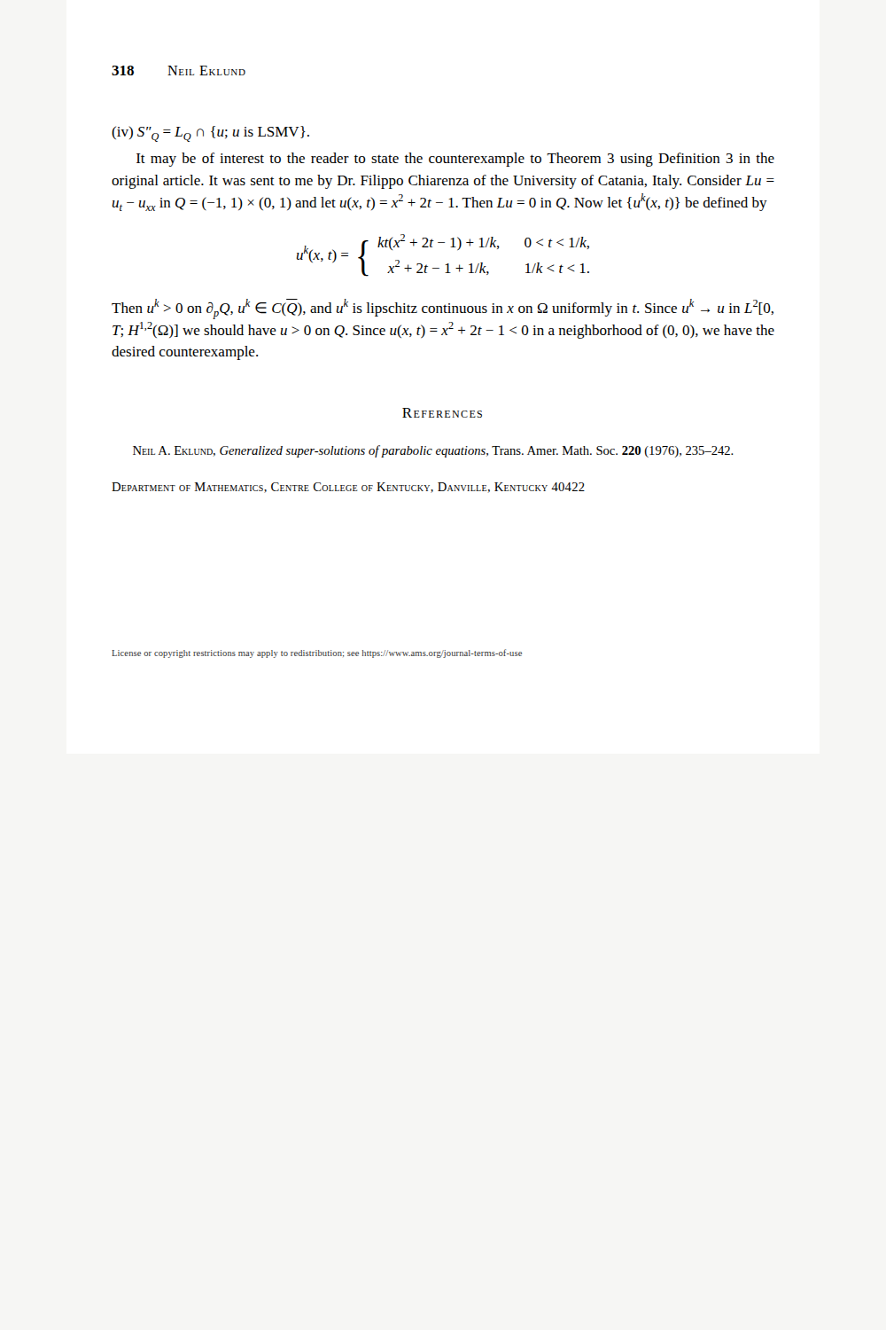318 Neil Eklund
(iv) S″Q = LQ ∩ {u; u is LSMV}.
It may be of interest to the reader to state the counterexample to Theorem 3 using Definition 3 in the original article. It was sent to me by Dr. Filippo Chiarenza of the University of Catania, Italy. Consider Lu = ut − uxx in Q = (−1, 1) × (0, 1) and let u(x, t) = x2 + 2t − 1. Then Lu = 0 in Q. Now let {uk(x, t)} be defined by
uk(x, t) = {
| kt ( x 2 + 2 t − 1) + 1/ k , | 0 < t < 1/ k , |
| x 2 + 2 t − 1 + 1/ k , | 1/ k < t < 1. |
Then uk > 0 on ∂pQ, uk ∈ C(Q), and uk is lipschitz continuous in x on Ω uniformly in t. Since uk → u in L2[0, T; H1,2(Ω)] we should have u > 0 on Q. Since u(x, t) = x2 + 2t − 1 < 0 in a neighborhood of (0, 0), we have the desired counterexample.
References
Neil A. Eklund, Generalized super-solutions of parabolic equations, Trans. Amer. Math. Soc. 220 (1976), 235–242.
Department of Mathematics, Centre College of Kentucky, Danville, Kentucky 40422
License or copyright restrictions may apply to redistribution; see https://www.ams.org/journal-terms-of-use